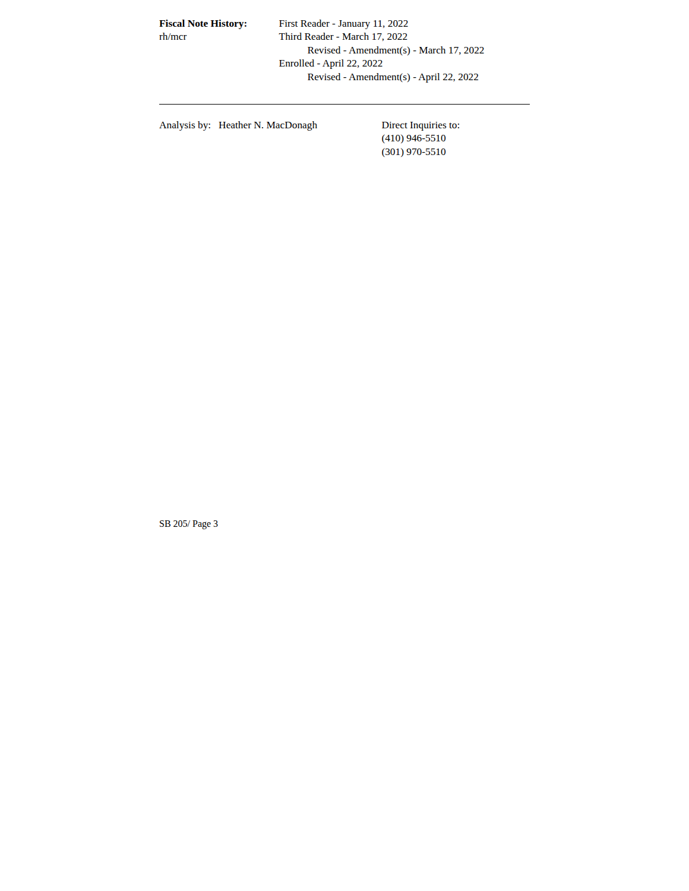Fiscal Note History:
rh/mcr
First Reader - January 11, 2022
Third Reader - March 17, 2022
Revised - Amendment(s) - March 17, 2022
Enrolled - April 22, 2022
Revised - Amendment(s) - April 22, 2022
Analysis by: Heather N. MacDonagh
Direct Inquiries to:
(410) 946-5510
(301) 970-5510
SB 205/ Page 3